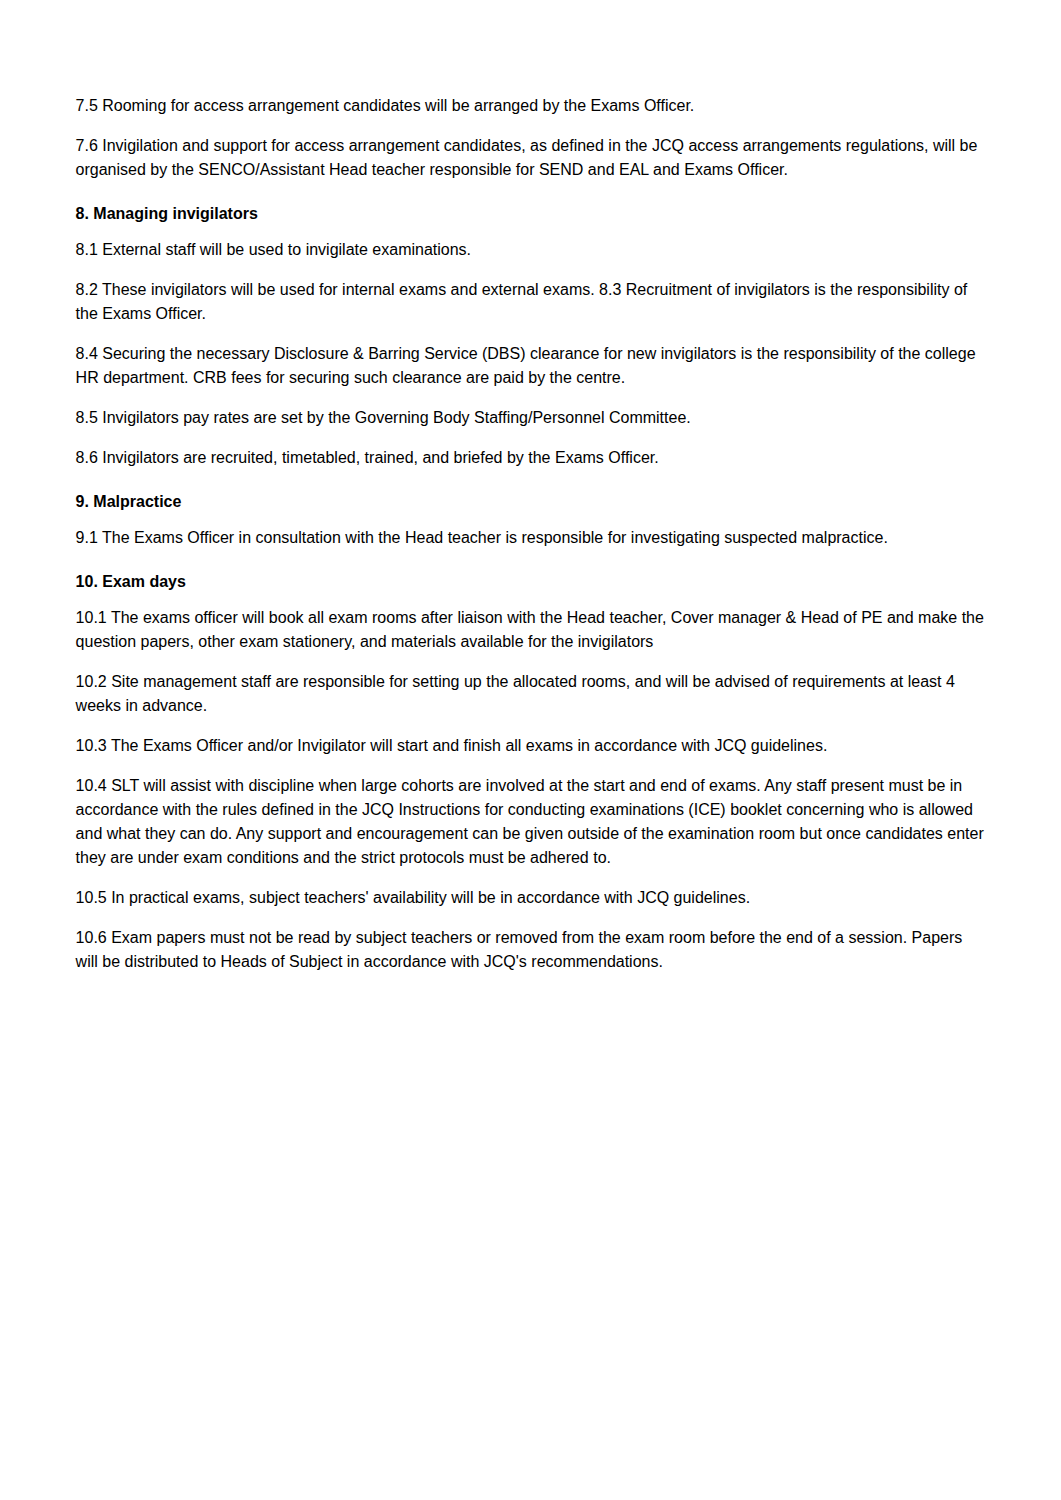7.5 Rooming for access arrangement candidates will be arranged by the Exams Officer.
7.6 Invigilation and support for access arrangement candidates, as defined in the JCQ access arrangements regulations, will be organised by the SENCO/Assistant Head teacher responsible for SEND and EAL and Exams Officer.
8. Managing invigilators
8.1 External staff will be used to invigilate examinations.
8.2 These invigilators will be used for internal exams and external exams. 8.3 Recruitment of invigilators is the responsibility of the Exams Officer.
8.4 Securing the necessary Disclosure & Barring Service (DBS) clearance for new invigilators is the responsibility of the college HR department. CRB fees for securing such clearance are paid by the centre.
8.5 Invigilators pay rates are set by the Governing Body Staffing/Personnel Committee.
8.6 Invigilators are recruited, timetabled, trained, and briefed by the Exams Officer.
9. Malpractice
9.1 The Exams Officer in consultation with the Head teacher is responsible for investigating suspected malpractice.
10. Exam days
10.1 The exams officer will book all exam rooms after liaison with the Head teacher, Cover manager & Head of PE and make the question papers, other exam stationery, and materials available for the invigilators
10.2 Site management staff are responsible for setting up the allocated rooms, and will be advised of requirements at least 4 weeks in advance.
10.3 The Exams Officer and/or Invigilator will start and finish all exams in accordance with JCQ guidelines.
10.4 SLT will assist with discipline when large cohorts are involved at the start and end of exams. Any staff present must be in accordance with the rules defined in the JCQ Instructions for conducting examinations (ICE) booklet concerning who is allowed and what they can do. Any support and encouragement can be given outside of the examination room but once candidates enter they are under exam conditions and the strict protocols must be adhered to.
10.5 In practical exams, subject teachers' availability will be in accordance with JCQ guidelines.
10.6 Exam papers must not be read by subject teachers or removed from the exam room before the end of a session. Papers will be distributed to Heads of Subject in accordance with JCQ's recommendations.